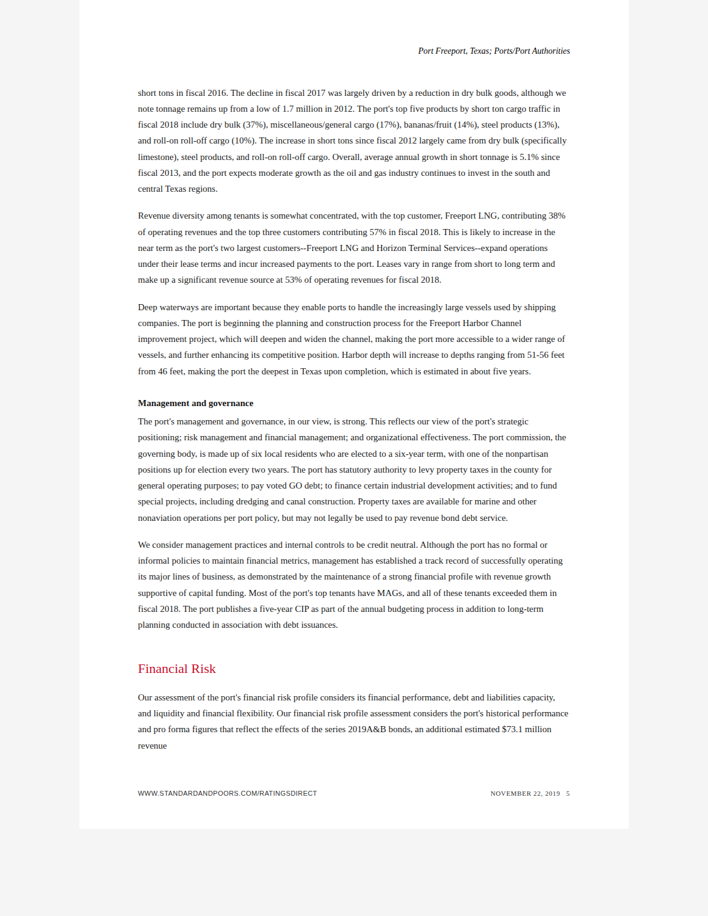Port Freeport, Texas; Ports/Port Authorities
short tons in fiscal 2016. The decline in fiscal 2017 was largely driven by a reduction in dry bulk goods, although we note tonnage remains up from a low of 1.7 million in 2012. The port's top five products by short ton cargo traffic in fiscal 2018 include dry bulk (37%), miscellaneous/general cargo (17%), bananas/fruit (14%), steel products (13%), and roll-on roll-off cargo (10%). The increase in short tons since fiscal 2012 largely came from dry bulk (specifically limestone), steel products, and roll-on roll-off cargo. Overall, average annual growth in short tonnage is 5.1% since fiscal 2013, and the port expects moderate growth as the oil and gas industry continues to invest in the south and central Texas regions.
Revenue diversity among tenants is somewhat concentrated, with the top customer, Freeport LNG, contributing 38% of operating revenues and the top three customers contributing 57% in fiscal 2018. This is likely to increase in the near term as the port's two largest customers--Freeport LNG and Horizon Terminal Services--expand operations under their lease terms and incur increased payments to the port. Leases vary in range from short to long term and make up a significant revenue source at 53% of operating revenues for fiscal 2018.
Deep waterways are important because they enable ports to handle the increasingly large vessels used by shipping companies. The port is beginning the planning and construction process for the Freeport Harbor Channel improvement project, which will deepen and widen the channel, making the port more accessible to a wider range of vessels, and further enhancing its competitive position. Harbor depth will increase to depths ranging from 51-56 feet from 46 feet, making the port the deepest in Texas upon completion, which is estimated in about five years.
Management and governance
The port's management and governance, in our view, is strong. This reflects our view of the port's strategic positioning; risk management and financial management; and organizational effectiveness. The port commission, the governing body, is made up of six local residents who are elected to a six-year term, with one of the nonpartisan positions up for election every two years. The port has statutory authority to levy property taxes in the county for general operating purposes; to pay voted GO debt; to finance certain industrial development activities; and to fund special projects, including dredging and canal construction. Property taxes are available for marine and other nonaviation operations per port policy, but may not legally be used to pay revenue bond debt service.
We consider management practices and internal controls to be credit neutral. Although the port has no formal or informal policies to maintain financial metrics, management has established a track record of successfully operating its major lines of business, as demonstrated by the maintenance of a strong financial profile with revenue growth supportive of capital funding. Most of the port's top tenants have MAGs, and all of these tenants exceeded them in fiscal 2018. The port publishes a five-year CIP as part of the annual budgeting process in addition to long-term planning conducted in association with debt issuances.
Financial Risk
Our assessment of the port's financial risk profile considers its financial performance, debt and liabilities capacity, and liquidity and financial flexibility. Our financial risk profile assessment considers the port's historical performance and pro forma figures that reflect the effects of the series 2019A&B bonds, an additional estimated $73.1 million revenue
www.standardandpoors.com/ratingsdirect NOVEMBER 22, 20195